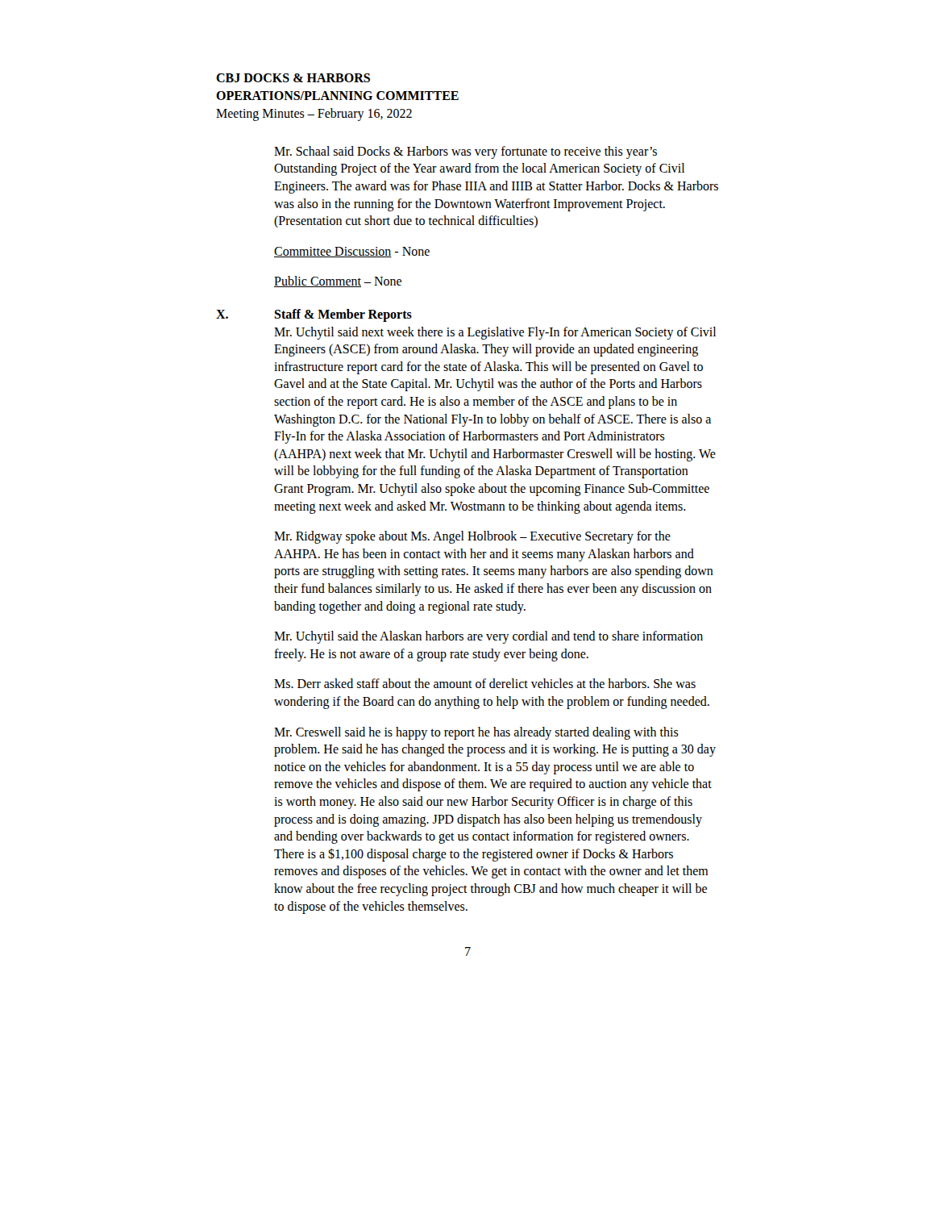CBJ Docks & Harbors
Operations/Planning Committee
Meeting Minutes – February 16, 2022
Mr. Schaal said Docks & Harbors was very fortunate to receive this year’s Outstanding Project of the Year award from the local American Society of Civil Engineers. The award was for Phase IIIA and IIIB at Statter Harbor. Docks & Harbors was also in the running for the Downtown Waterfront Improvement Project. (Presentation cut short due to technical difficulties)
Committee Discussion - None
Public Comment – None
X.
Staff & Member Reports
Mr. Uchytil said next week there is a Legislative Fly-In for American Society of Civil Engineers (ASCE) from around Alaska. They will provide an updated engineering infrastructure report card for the state of Alaska. This will be presented on Gavel to Gavel and at the State Capital. Mr. Uchytil was the author of the Ports and Harbors section of the report card. He is also a member of the ASCE and plans to be in Washington D.C. for the National Fly-In to lobby on behalf of ASCE. There is also a Fly-In for the Alaska Association of Harbormasters and Port Administrators (AAHPA) next week that Mr. Uchytil and Harbormaster Creswell will be hosting. We will be lobbying for the full funding of the Alaska Department of Transportation Grant Program. Mr. Uchytil also spoke about the upcoming Finance Sub-Committee meeting next week and asked Mr. Wostmann to be thinking about agenda items.
Mr. Ridgway spoke about Ms. Angel Holbrook – Executive Secretary for the AAHPA. He has been in contact with her and it seems many Alaskan harbors and ports are struggling with setting rates. It seems many harbors are also spending down their fund balances similarly to us. He asked if there has ever been any discussion on banding together and doing a regional rate study.
Mr. Uchytil said the Alaskan harbors are very cordial and tend to share information freely. He is not aware of a group rate study ever being done.
Ms. Derr asked staff about the amount of derelict vehicles at the harbors. She was wondering if the Board can do anything to help with the problem or funding needed.
Mr. Creswell said he is happy to report he has already started dealing with this problem. He said he has changed the process and it is working. He is putting a 30 day notice on the vehicles for abandonment. It is a 55 day process until we are able to remove the vehicles and dispose of them. We are required to auction any vehicle that is worth money. He also said our new Harbor Security Officer is in charge of this process and is doing amazing. JPD dispatch has also been helping us tremendously and bending over backwards to get us contact information for registered owners. There is a $1,100 disposal charge to the registered owner if Docks & Harbors removes and disposes of the vehicles. We get in contact with the owner and let them know about the free recycling project through CBJ and how much cheaper it will be to dispose of the vehicles themselves.
7